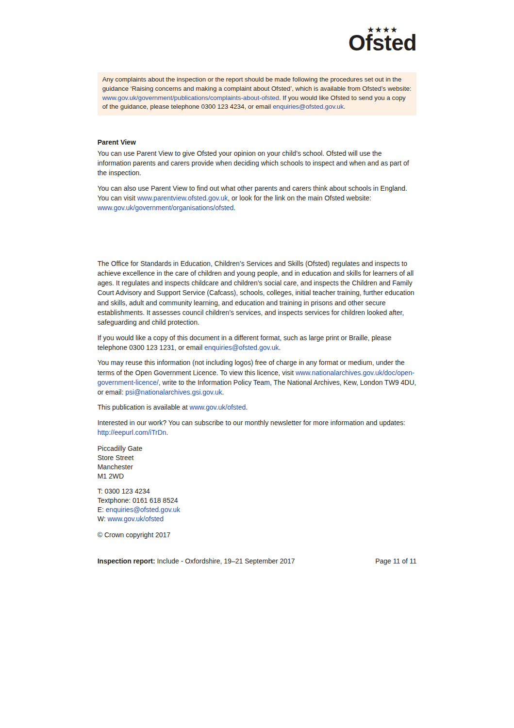★★★★
Ofsted
Any complaints about the inspection or the report should be made following the procedures set out in the guidance ‘Raising concerns and making a complaint about Ofsted’, which is available from Ofsted’s website: www.gov.uk/government/publications/complaints-about-ofsted. If you would like Ofsted to send you a copy of the guidance, please telephone 0300 123 4234, or email enquiries@ofsted.gov.uk.
Parent View
You can use Parent View to give Ofsted your opinion on your child’s school. Ofsted will use the information parents and carers provide when deciding which schools to inspect and when and as part of the inspection.
You can also use Parent View to find out what other parents and carers think about schools in England. You can visit www.parentview.ofsted.gov.uk, or look for the link on the main Ofsted website: www.gov.uk/government/organisations/ofsted.
The Office for Standards in Education, Children’s Services and Skills (Ofsted) regulates and inspects to achieve excellence in the care of children and young people, and in education and skills for learners of all ages. It regulates and inspects childcare and children’s social care, and inspects the Children and Family Court Advisory and Support Service (Cafcass), schools, colleges, initial teacher training, further education and skills, adult and community learning, and education and training in prisons and other secure establishments. It assesses council children’s services, and inspects services for children looked after, safeguarding and child protection.
If you would like a copy of this document in a different format, such as large print or Braille, please telephone 0300 123 1231, or email enquiries@ofsted.gov.uk.
You may reuse this information (not including logos) free of charge in any format or medium, under the terms of the Open Government Licence. To view this licence, visit www.nationalarchives.gov.uk/doc/open-government-licence/, write to the Information Policy Team, The National Archives, Kew, London TW9 4DU, or email: psi@nationalarchives.gsi.gov.uk.
This publication is available at www.gov.uk/ofsted.
Interested in our work? You can subscribe to our monthly newsletter for more information and updates: http://eepurl.com/iTrDn.
Piccadilly Gate
Store Street
Manchester
M1 2WD
T: 0300 123 4234
Textphone: 0161 618 8524
E: enquiries@ofsted.gov.uk
W: www.gov.uk/ofsted
© Crown copyright 2017
Inspection report: Include - Oxfordshire, 19–21 September 2017
Page 11 of 11